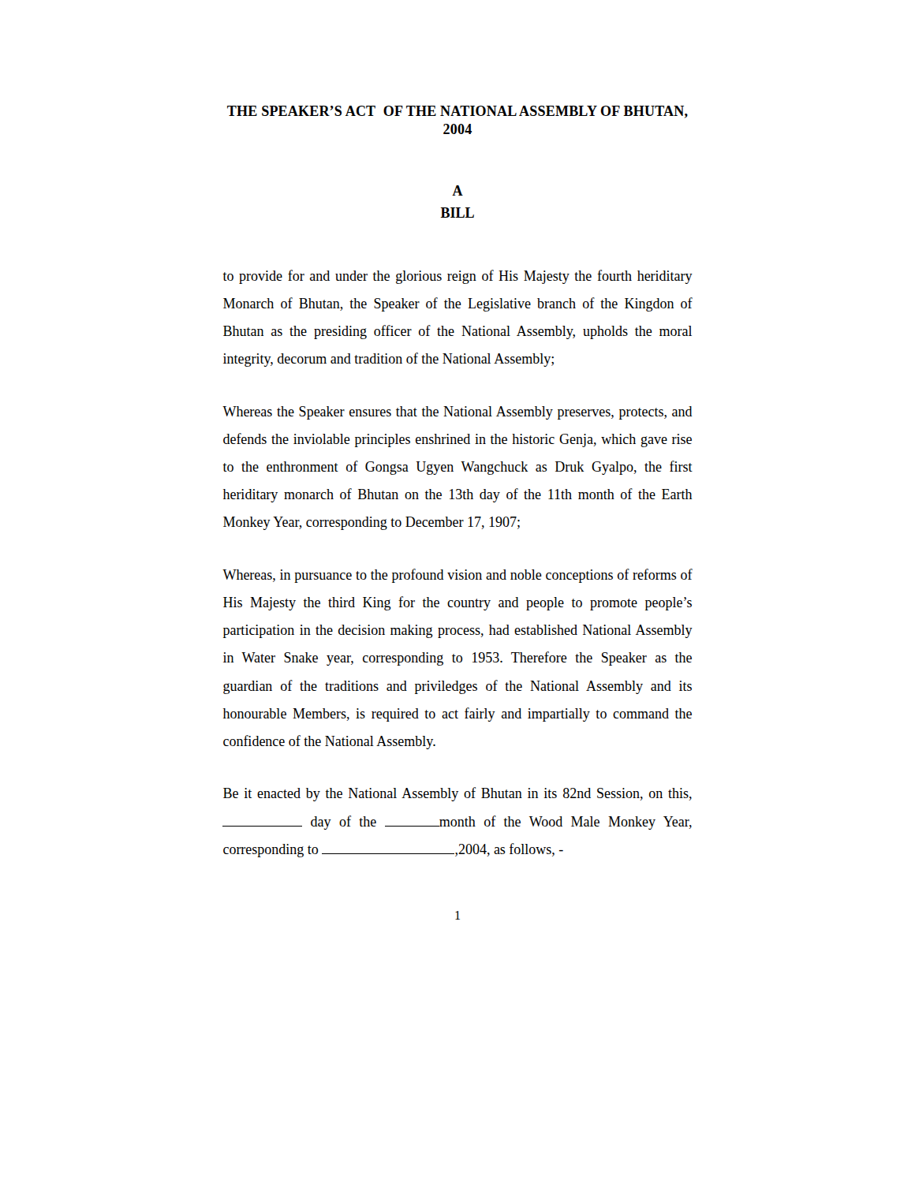THE SPEAKER’S ACT OF THE NATIONAL ASSEMBLY OF BHUTAN, 2004
A BILL
to provide for and under the glorious reign of His Majesty the fourth heriditary Monarch of Bhutan, the Speaker of the Legislative branch of the Kingdon of Bhutan as the presiding officer of the National Assembly, upholds the moral integrity, decorum and tradition of the National Assembly;
Whereas the Speaker ensures that the National Assembly preserves, protects, and defends the inviolable principles enshrined in the historic Genja, which gave rise to the enthronment of Gongsa Ugyen Wangchuck as Druk Gyalpo, the first heriditary monarch of Bhutan on the 13th day of the 11th month of the Earth Monkey Year, corresponding to December 17, 1907;
Whereas, in pursuance to the profound vision and noble conceptions of reforms of His Majesty the third King for the country and people to promote people’s participation in the decision making process, had established National Assembly in Water Snake year, corresponding to 1953. Therefore the Speaker as the guardian of the traditions and priviledges of the National Assembly and its honourable Members, is required to act fairly and impartially to command the confidence of the National Assembly.
Be it enacted by the National Assembly of Bhutan in its 82nd Session, on this, day of the month of the Wood Male Monkey Year, corresponding to ,2004, as follows, -
1